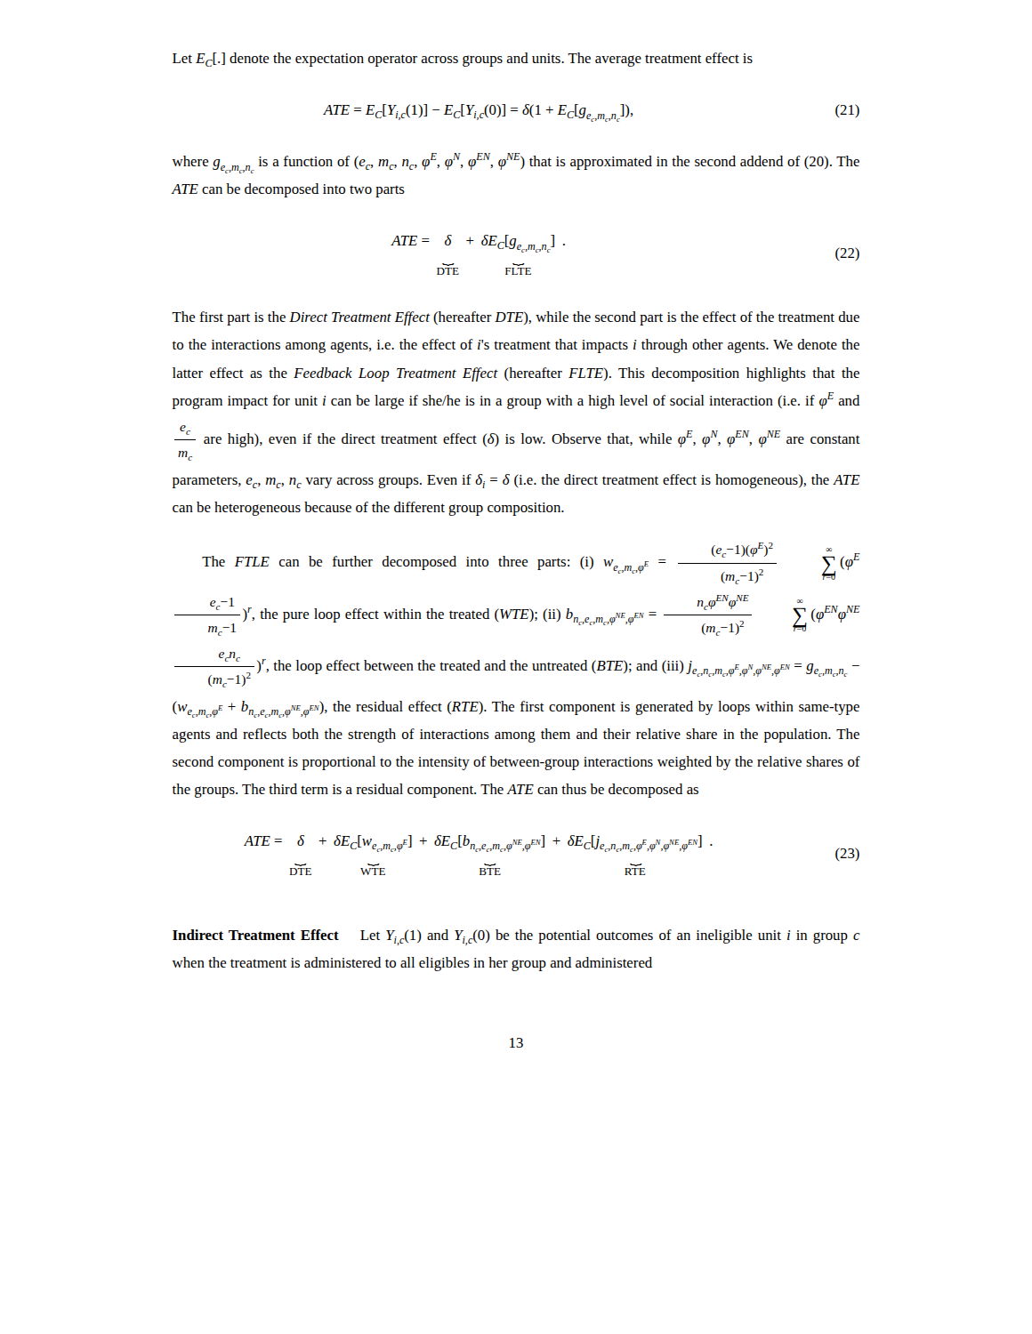Let EC[.] denote the expectation operator across groups and units. The average treatment effect is
ATE = EC[Yi,c(1)] − EC[Yi,c(0)] = δ(1 + EC[gec,mc,nc]),
(21)
where gec,mc,nc is a function of (ec, mc, nc, φE, φN, φEN, φNE) that is approximated in the second addend of (20). The ATE can be decomposed into two parts
ATE = δ ⏟ DTE + δEC[gec,mc,nc] ⏟ FLTE .
(22)
The first part is the Direct Treatment Effect (hereafter DTE), while the second part is the effect of the treatment due to the interactions among agents, i.e. the effect of i's treatment that impacts i through other agents. We denote the latter effect as the Feedback Loop Treatment Effect (hereafter FLTE). This decomposition highlights that the program impact for unit i can be large if she/he is in a group with a high level of social interaction (i.e. if φE and ec mc are high), even if the direct treatment effect (δ) is low. Observe that, while φE, φN, φEN, φNE are constant parameters, ec, mc, nc vary across groups. Even if δi = δ (i.e. the direct treatment effect is homogeneous), the ATE can be heterogeneous because of the different group composition.
The FTLE can be further decomposed into three parts: (i) wec,mc,φE = (ec−1)(φE)2(mc−1)2 ∞∑r=0(φE ec−1 mc−1)r, the pure loop effect within the treated (WTE); (ii) bnc,ec,mc,φNE,φEN = ncφENφNE(mc−1)2 ∞∑r=0(φENφNE ecnc(mc−1)2)r, the loop effect between the treated and the untreated (BTE); and (iii) jec,nc,mc,φE,φN,φNE,φEN = gec,mc,nc − (wec,mc,φE + bnc,ec,mc,φNE,φEN), the residual effect (RTE). The first component is generated by loops within same-type agents and reflects both the strength of interactions among them and their relative share in the population. The second component is proportional to the intensity of between-group interactions weighted by the relative shares of the groups. The third term is a residual component. The ATE can thus be decomposed as
ATE = δ ⏟ DTE + δEC[wec,mc,φE] ⏟ WTE + δEC[bnc,ec,mc,φNE,φEN] ⏟ BTE + δEC[jec,nc,mc,φE,φN,φNE,φEN] ⏟ RTE .
(23)
Indirect Treatment Effect Let Yi,c(1) and Yi,c(0) be the potential outcomes of an ineligible unit i in group c when the treatment is administered to all eligibles in her group and administered
13